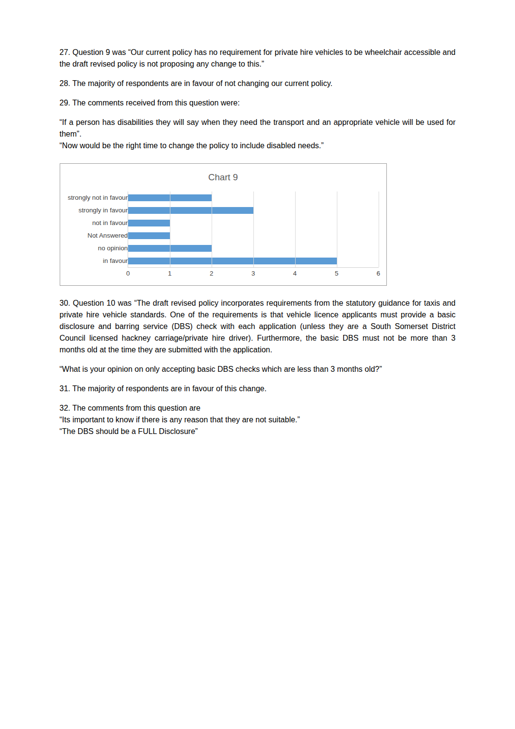27. Question 9 was “Our current policy has no requirement for private hire vehicles to be wheelchair accessible and the draft revised policy is not proposing any change to this.”
28. The majority of respondents are in favour of not changing our current policy.
29. The comments received from this question were:
“If a person has disabilities they will say when they need the transport and an appropriate vehicle will be used for them”.
“Now would be the right time to change the policy to include disabled needs.”
Chart 9
| strongly not in favour | |
| strongly in favour | |
| not in favour | |
| Not Answered | |
| no opinion | |
| in favour | |
| | 0 1 2 3 4 5 6 |
30. Question 10 was “The draft revised policy incorporates requirements from the statutory guidance for taxis and private hire vehicle standards. One of the requirements is that vehicle licence applicants must provide a basic disclosure and barring service (DBS) check with each application (unless they are a South Somerset District Council licensed hackney carriage/private hire driver). Furthermore, the basic DBS must not be more than 3 months old at the time they are submitted with the application.
“What is your opinion on only accepting basic DBS checks which are less than 3 months old?”
31. The majority of respondents are in favour of this change.
32. The comments from this question are
“Its important to know if there is any reason that they are not suitable.”
“The DBS should be a FULL Disclosure”